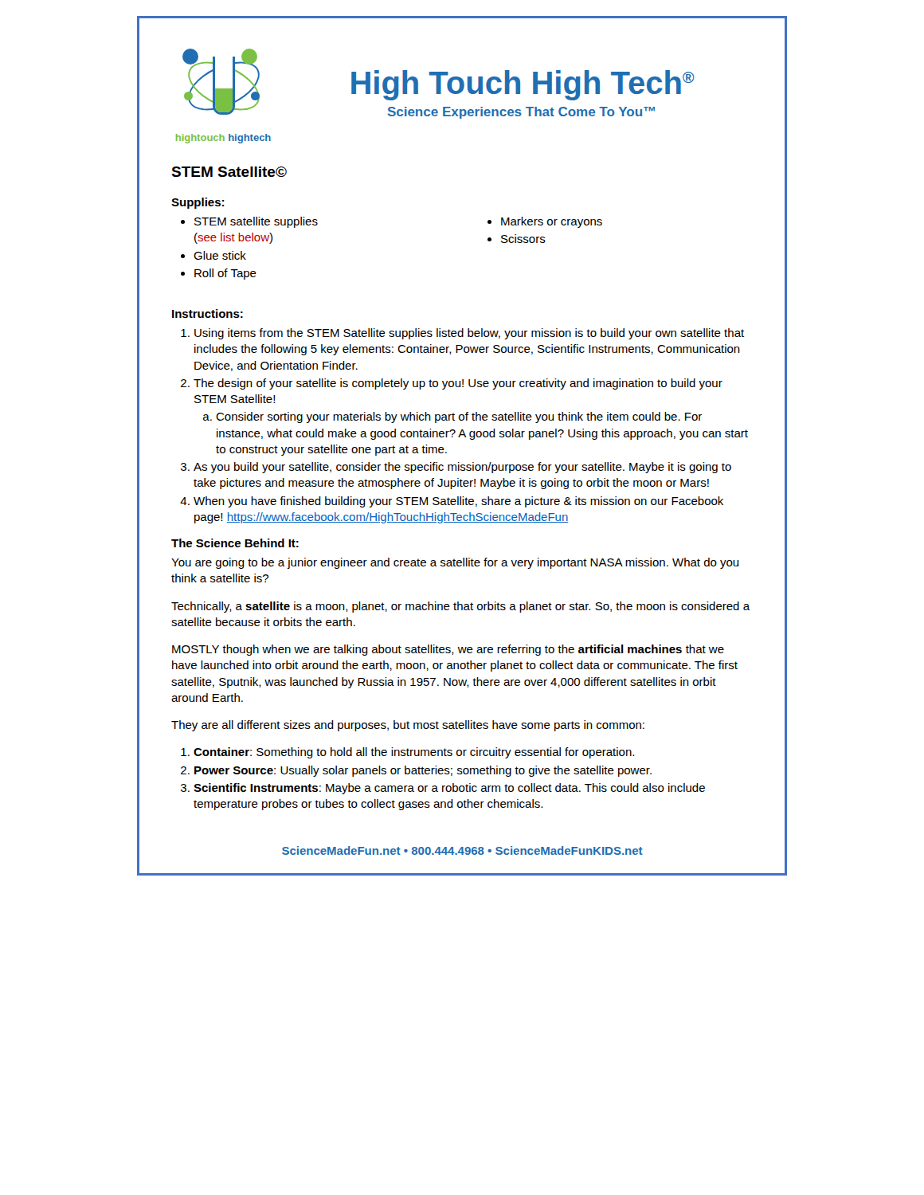hightouch hightech
High Touch High Tech®
Science Experiences That Come To You™
STEM Satellite©
Supplies:
STEM satellite supplies
(see list below)
Glue stick
Roll of Tape
Markers or crayons
Scissors
Instructions:
Using items from the STEM Satellite supplies listed below, your mission is to build your own satellite that includes the following 5 key elements: Container, Power Source, Scientific Instruments, Communication Device, and Orientation Finder.
The design of your satellite is completely up to you! Use your creativity and imagination to build your STEM Satellite!
Consider sorting your materials by which part of the satellite you think the item could be. For instance, what could make a good container? A good solar panel? Using this approach, you can start to construct your satellite one part at a time.
As you build your satellite, consider the specific mission/purpose for your satellite. Maybe it is going to take pictures and measure the atmosphere of Jupiter! Maybe it is going to orbit the moon or Mars!
When you have finished building your STEM Satellite, share a picture & its mission on our Facebook page! https://www.facebook.com/HighTouchHighTechScienceMadeFun
The Science Behind It:
You are going to be a junior engineer and create a satellite for a very important NASA mission. What do you think a satellite is?
Technically, a satellite is a moon, planet, or machine that orbits a planet or star. So, the moon is considered a satellite because it orbits the earth.
MOSTLY though when we are talking about satellites, we are referring to the artificial machines that we have launched into orbit around the earth, moon, or another planet to collect data or communicate. The first satellite, Sputnik, was launched by Russia in 1957. Now, there are over 4,000 different satellites in orbit around Earth.
They are all different sizes and purposes, but most satellites have some parts in common:
Container: Something to hold all the instruments or circuitry essential for operation.
Power Source: Usually solar panels or batteries; something to give the satellite power.
Scientific Instruments: Maybe a camera or a robotic arm to collect data. This could also include temperature probes or tubes to collect gases and other chemicals.
ScienceMadeFun.net • 800.444.4968 • ScienceMadeFunKIDS.net